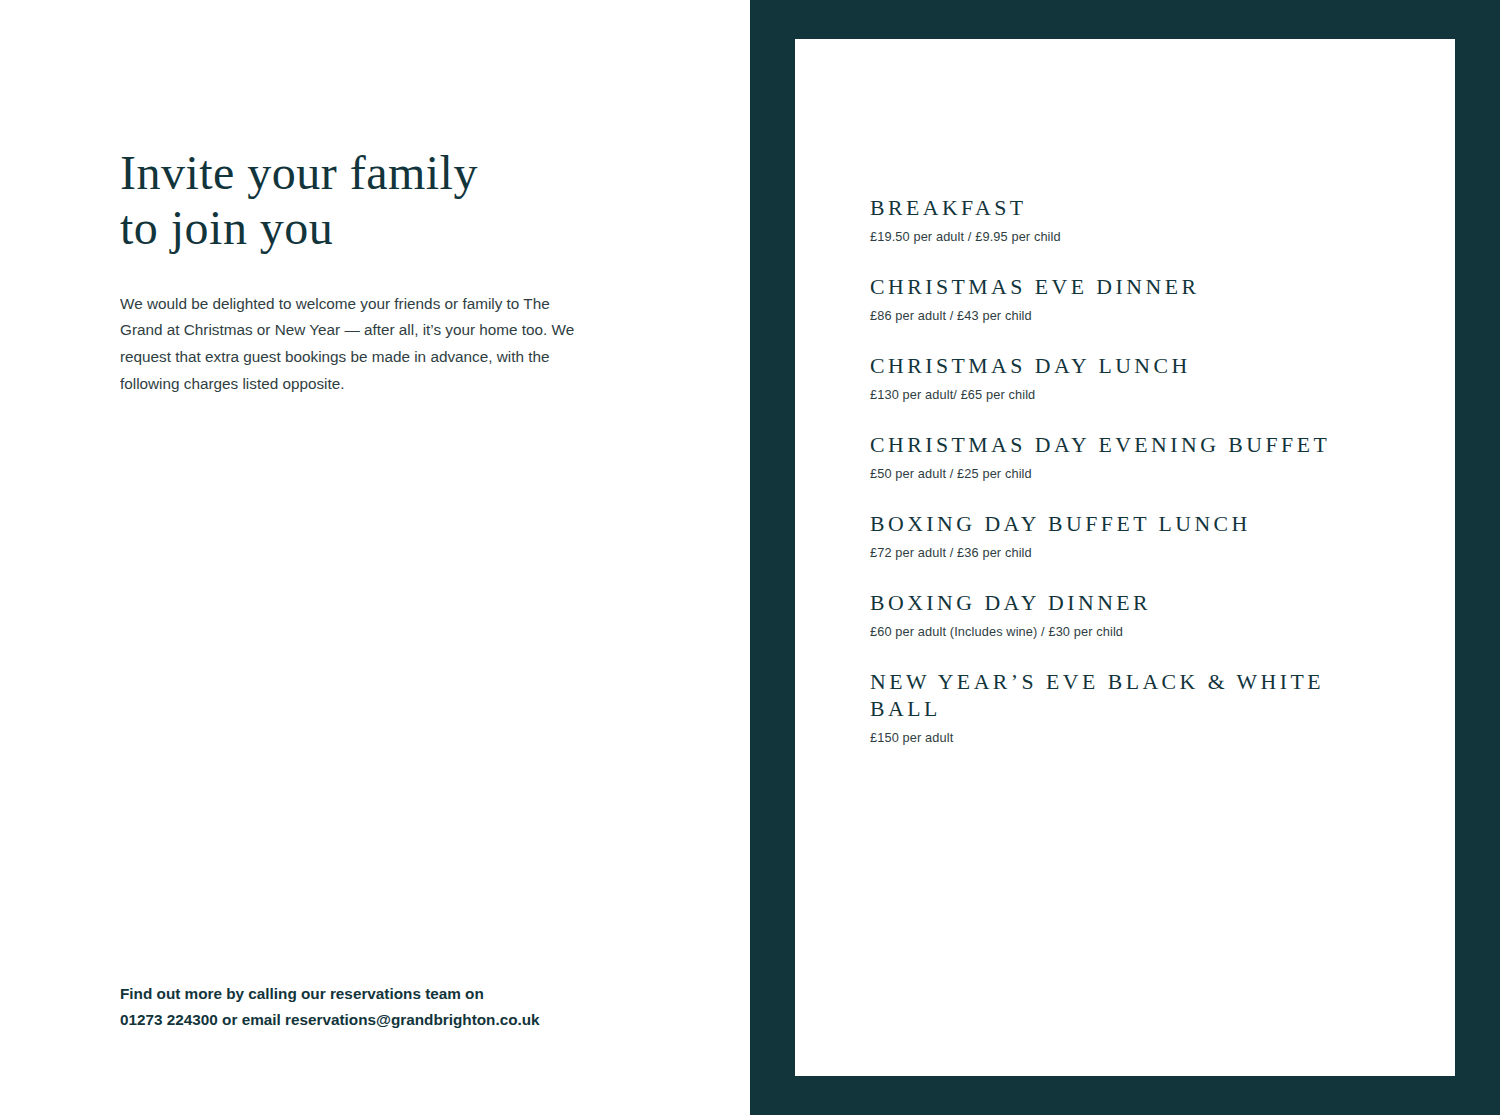Invite your family
to join you
We would be delighted to welcome your friends or family to The Grand at Christmas or New Year — after all, it’s your home too. We request that extra guest bookings be made in advance, with the following charges listed opposite.
Find out more by calling our reservations team on
01273 224300 or email reservations@grandbrighton.co.uk
Breakfast £19.50 per adult / £9.95 per child
Christmas Eve Dinner £86 per adult / £43 per child
Christmas Day Lunch £130 per adult/ £65 per child
Christmas Day Evening Buffet £50 per adult / £25 per child
Boxing Day Buffet Lunch £72 per adult / £36 per child
Boxing Day Dinner £60 per adult (Includes wine) / £30 per child
New Year’s Eve Black & White Ball £150 per adult